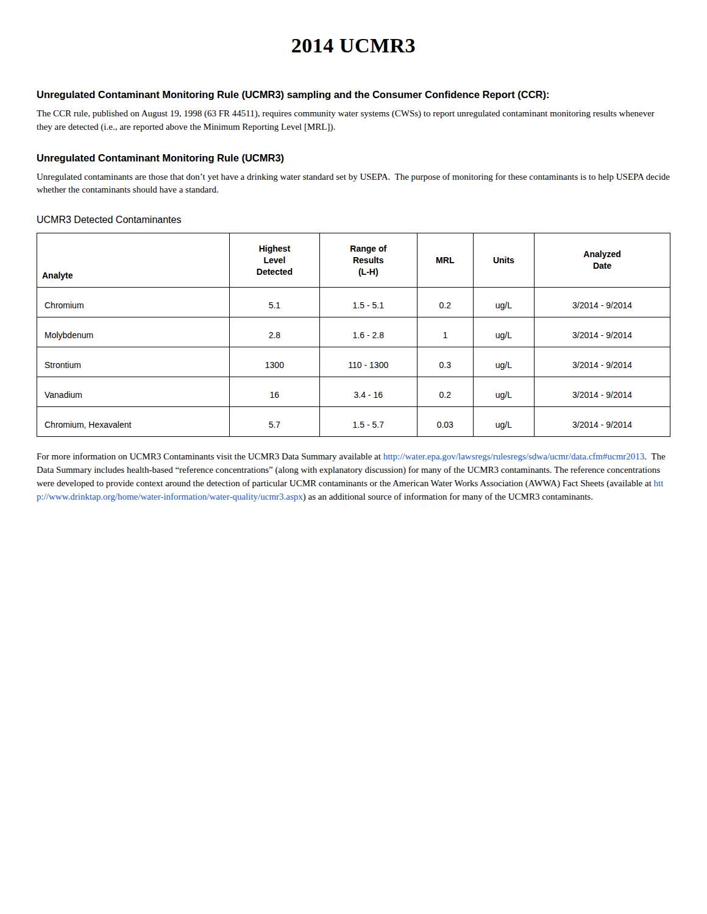2014 UCMR3
Unregulated Contaminant Monitoring Rule (UCMR3) sampling and the Consumer Confidence Report (CCR):
The CCR rule, published on August 19, 1998 (63 FR 44511), requires community water systems (CWSs) to report unregulated contaminant monitoring results whenever they are detected (i.e., are reported above the Minimum Reporting Level [MRL]).
Unregulated Contaminant Monitoring Rule (UCMR3)
Unregulated contaminants are those that don’t yet have a drinking water standard set by USEPA. The purpose of monitoring for these contaminants is to help USEPA decide whether the contaminants should have a standard.
UCMR3 Detected Contaminantes
| Analyte | Highest Level Detected | Range of Results (L-H) | MRL | Units | Analyzed Date |
| --- | --- | --- | --- | --- | --- |
| Chromium | 5.1 | 1.5 - 5.1 | 0.2 | ug/L | 3/2014 - 9/2014 |
| Molybdenum | 2.8 | 1.6 - 2.8 | 1 | ug/L | 3/2014 - 9/2014 |
| Strontium | 1300 | 110 - 1300 | 0.3 | ug/L | 3/2014 - 9/2014 |
| Vanadium | 16 | 3.4 - 16 | 0.2 | ug/L | 3/2014 - 9/2014 |
| Chromium, Hexavalent | 5.7 | 1.5 - 5.7 | 0.03 | ug/L | 3/2014 - 9/2014 |
For more information on UCMR3 Contaminants visit the UCMR3 Data Summary available at http://water.epa.gov/lawsregs/rulesregs/sdwa/ucmr/data.cfm#ucmr2013. The Data Summary includes health-based “reference concentrations” (along with explanatory discussion) for many of the UCMR3 contaminants. The reference concentrations were developed to provide context around the detection of particular UCMR contaminants or the American Water Works Association (AWWA) Fact Sheets (available at http://www.drinktap.org/home/water-information/water-quality/ucmr3.aspx) as an additional source of information for many of the UCMR3 contaminants.